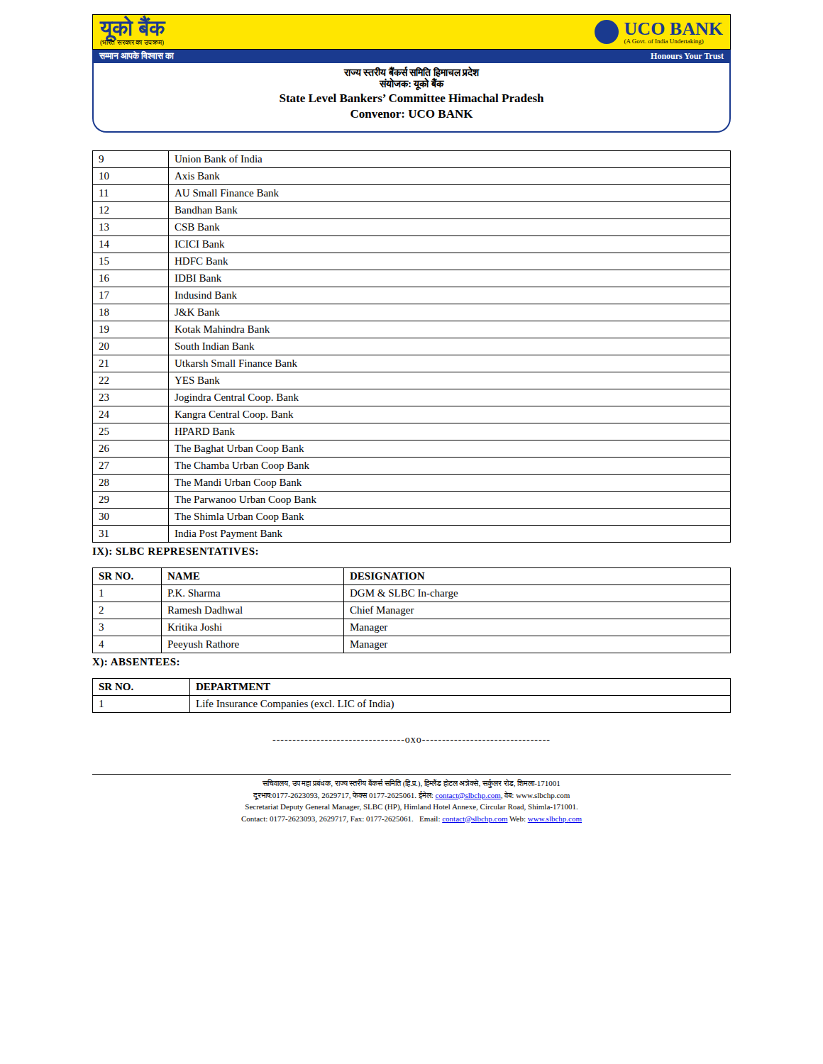यूको बैंक (भारत सरकार का उपक्रम)
UCO BANK (A Govt. of India Undertaking)
सम्मान आपके विश्वास का Honours Your Trust
राज्य स्तरीय बैंकर्स समिति हिमाचल प्रदेश
संयोजक: यूको बैंक
State Level Bankers’ Committee Himachal Pradesh
Convenor: UCO BANK
| 9 | Union Bank of India |
| 10 | Axis Bank |
| 11 | AU Small Finance Bank |
| 12 | Bandhan Bank |
| 13 | CSB Bank |
| 14 | ICICI Bank |
| 15 | HDFC Bank |
| 16 | IDBI Bank |
| 17 | Indusind Bank |
| 18 | J&K Bank |
| 19 | Kotak Mahindra Bank |
| 20 | South Indian Bank |
| 21 | Utkarsh Small Finance Bank |
| 22 | YES Bank |
| 23 | Jogindra Central Coop. Bank |
| 24 | Kangra Central Coop. Bank |
| 25 | HPARD Bank |
| 26 | The Baghat Urban Coop Bank |
| 27 | The Chamba Urban Coop Bank |
| 28 | The Mandi Urban Coop Bank |
| 29 | The Parwanoo Urban Coop Bank |
| 30 | The Shimla Urban Coop Bank |
| 31 | India Post Payment Bank |
IX): SLBC REPRESENTATIVES:
| SR NO. | NAME | DESIGNATION |
| --- | --- | --- |
| 1 | P.K. Sharma | DGM & SLBC In-charge |
| 2 | Ramesh Dadhwal | Chief Manager |
| 3 | Kritika Joshi | Manager |
| 4 | Peeyush Rathore | Manager |
X): ABSENTEES:
| SR NO. | DEPARTMENT |
| --- | --- |
| 1 | Life Insurance Companies (excl. LIC of India) |
---------------------------------oxo--------------------------------
सचिवालय, उप महा प्रबंधक, राज्य स्तरीय बैंकर्स समिति (हि.प्र.), हिम्लैंड होटल अन्नेक्से, सर्कुलर रोड, शिमला-171001
दूरभाष:0177-2623093, 2629717, फेक्स 0177-2625061. ईमेल: contact@slbchp.com, वेब: www.slbchp.com
Secretariat Deputy General Manager, SLBC (HP), Himland Hotel Annexe, Circular Road, Shimla-171001.
Contact: 0177-2623093, 2629717, Fax: 0177-2625061. Email: contact@slbchp.com Web: www.slbchp.com